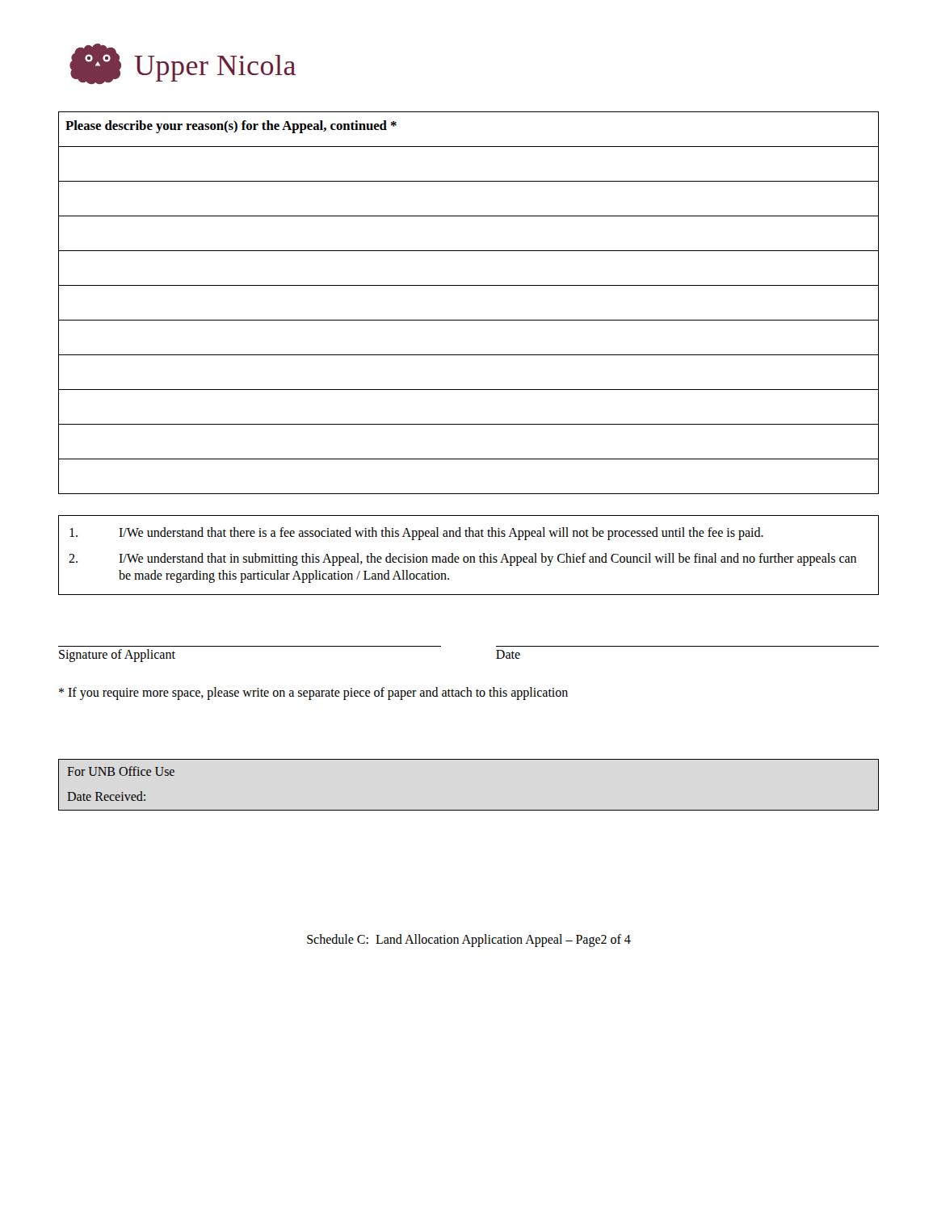Upper Nicola
| Please describe your reason(s) for the Appeal, continued * |
| / 1. / I/We understand that there is a fee associated with this Appeal and that this Appeal will not be processed until the fee is paid. / / 2. / I/We understand that in submitting this Appeal, the decision made on this Appeal by Chief and Council will be final and no further appeals can be made regarding this particular Application / Land Allocation. / |
| Signature of Applicant | | Date |
* If you require more space, please write on a separate piece of paper and attach to this application
| For UNB Office Use |
| Date Received: |
Schedule C: Land Allocation Application Appeal – Page2 of 4